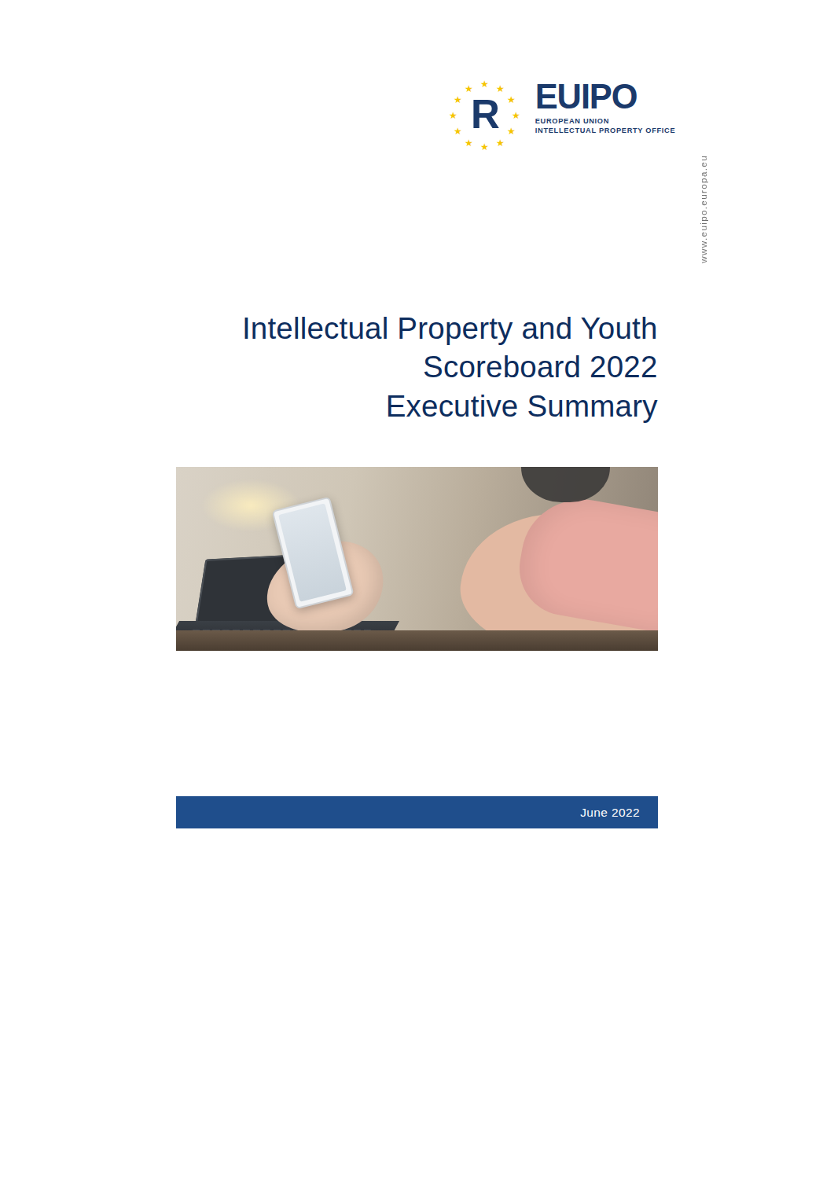R
EUIPO
European Union
Intellectual Property Office
www.euipo.europa.eu
Intellectual Property and Youth Scoreboard 2022 Executive Summary
June 2022